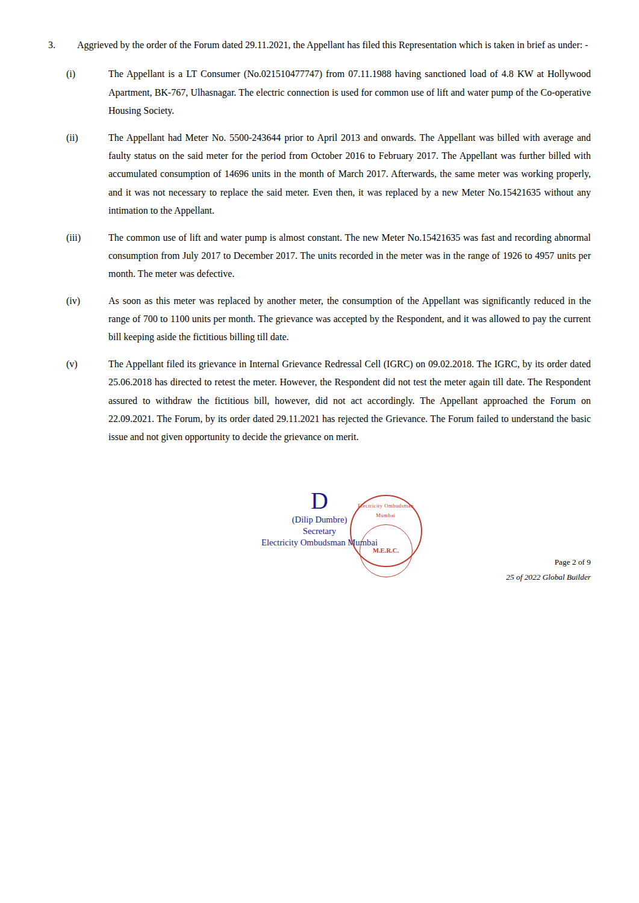3. Aggrieved by the order of the Forum dated 29.11.2021, the Appellant has filed this Representation which is taken in brief as under: -
(i) The Appellant is a LT Consumer (No.021510477747) from 07.11.1988 having sanctioned load of 4.8 KW at Hollywood Apartment, BK-767, Ulhasnagar. The electric connection is used for common use of lift and water pump of the Co-operative Housing Society.
(ii) The Appellant had Meter No. 5500-243644 prior to April 2013 and onwards. The Appellant was billed with average and faulty status on the said meter for the period from October 2016 to February 2017. The Appellant was further billed with accumulated consumption of 14696 units in the month of March 2017. Afterwards, the same meter was working properly, and it was not necessary to replace the said meter. Even then, it was replaced by a new Meter No.15421635 without any intimation to the Appellant.
(iii) The common use of lift and water pump is almost constant. The new Meter No.15421635 was fast and recording abnormal consumption from July 2017 to December 2017. The units recorded in the meter was in the range of 1926 to 4957 units per month. The meter was defective.
(iv) As soon as this meter was replaced by another meter, the consumption of the Appellant was significantly reduced in the range of 700 to 1100 units per month. The grievance was accepted by the Respondent, and it was allowed to pay the current bill keeping aside the fictitious billing till date.
(v) The Appellant filed its grievance in Internal Grievance Redressal Cell (IGRC) on 09.02.2018. The IGRC, by its order dated 25.06.2018 has directed to retest the meter. However, the Respondent did not test the meter again till date. The Respondent assured to withdraw the fictitious bill, however, did not act accordingly. The Appellant approached the Forum on 22.09.2021. The Forum, by its order dated 29.11.2021 has rejected the Grievance. The Forum failed to understand the basic issue and not given opportunity to decide the grievance on merit.
D
(Dilip Dumbre) Secretary Electricity Ombudsman Mumbai
Electricity Ombudsman Mumbai
M.E.R.C.
Page 2 of 9
25 of 2022 Global Builder